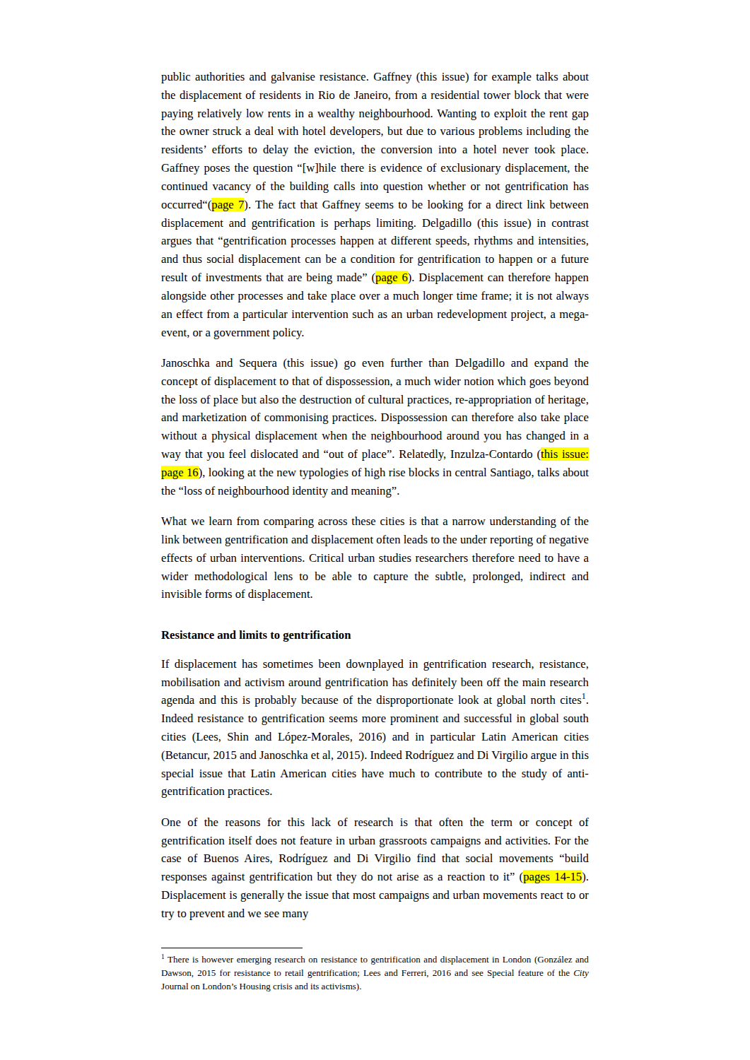public authorities and galvanise resistance. Gaffney (this issue) for example talks about the displacement of residents in Rio de Janeiro, from a residential tower block that were paying relatively low rents in a wealthy neighbourhood. Wanting to exploit the rent gap the owner struck a deal with hotel developers, but due to various problems including the residents’ efforts to delay the eviction, the conversion into a hotel never took place. Gaffney poses the question “[w]hile there is evidence of exclusionary displacement, the continued vacancy of the building calls into question whether or not gentrification has occurred“(page 7). The fact that Gaffney seems to be looking for a direct link between displacement and gentrification is perhaps limiting. Delgadillo (this issue) in contrast argues that “gentrification processes happen at different speeds, rhythms and intensities, and thus social displacement can be a condition for gentrification to happen or a future result of investments that are being made” (page 6). Displacement can therefore happen alongside other processes and take place over a much longer time frame; it is not always an effect from a particular intervention such as an urban redevelopment project, a mega-event, or a government policy.
Janoschka and Sequera (this issue) go even further than Delgadillo and expand the concept of displacement to that of dispossession, a much wider notion which goes beyond the loss of place but also the destruction of cultural practices, re-appropriation of heritage, and marketization of commonising practices. Dispossession can therefore also take place without a physical displacement when the neighbourhood around you has changed in a way that you feel dislocated and “out of place”. Relatedly, Inzulza-Contardo (this issue: page 16), looking at the new typologies of high rise blocks in central Santiago, talks about the “loss of neighbourhood identity and meaning”.
What we learn from comparing across these cities is that a narrow understanding of the link between gentrification and displacement often leads to the under reporting of negative effects of urban interventions. Critical urban studies researchers therefore need to have a wider methodological lens to be able to capture the subtle, prolonged, indirect and invisible forms of displacement.
Resistance and limits to gentrification
If displacement has sometimes been downplayed in gentrification research, resistance, mobilisation and activism around gentrification has definitely been off the main research agenda and this is probably because of the disproportionate look at global north cites1. Indeed resistance to gentrification seems more prominent and successful in global south cities (Lees, Shin and López-Morales, 2016) and in particular Latin American cities (Betancur, 2015 and Janoschka et al, 2015). Indeed Rodríguez and Di Virgilio argue in this special issue that Latin American cities have much to contribute to the study of anti-gentrification practices.
One of the reasons for this lack of research is that often the term or concept of gentrification itself does not feature in urban grassroots campaigns and activities. For the case of Buenos Aires, Rodríguez and Di Virgilio find that social movements “build responses against gentrification but they do not arise as a reaction to it” (pages 14-15). Displacement is generally the issue that most campaigns and urban movements react to or try to prevent and we see many
1 There is however emerging research on resistance to gentrification and displacement in London (González and Dawson, 2015 for resistance to retail gentrification; Lees and Ferreri, 2016 and see Special feature of the City Journal on London’s Housing crisis and its activisms).